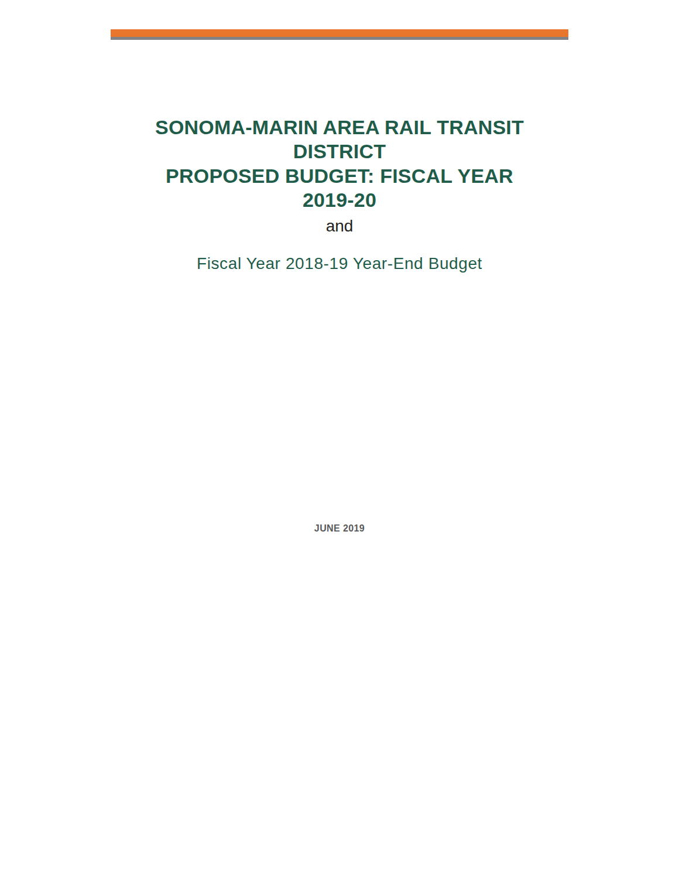SONOMA-MARIN AREA RAIL TRANSIT DISTRICT
PROPOSED BUDGET: FISCAL YEAR 2019-20
and
Fiscal Year 2018-19 Year-End Budget
JUNE 2019